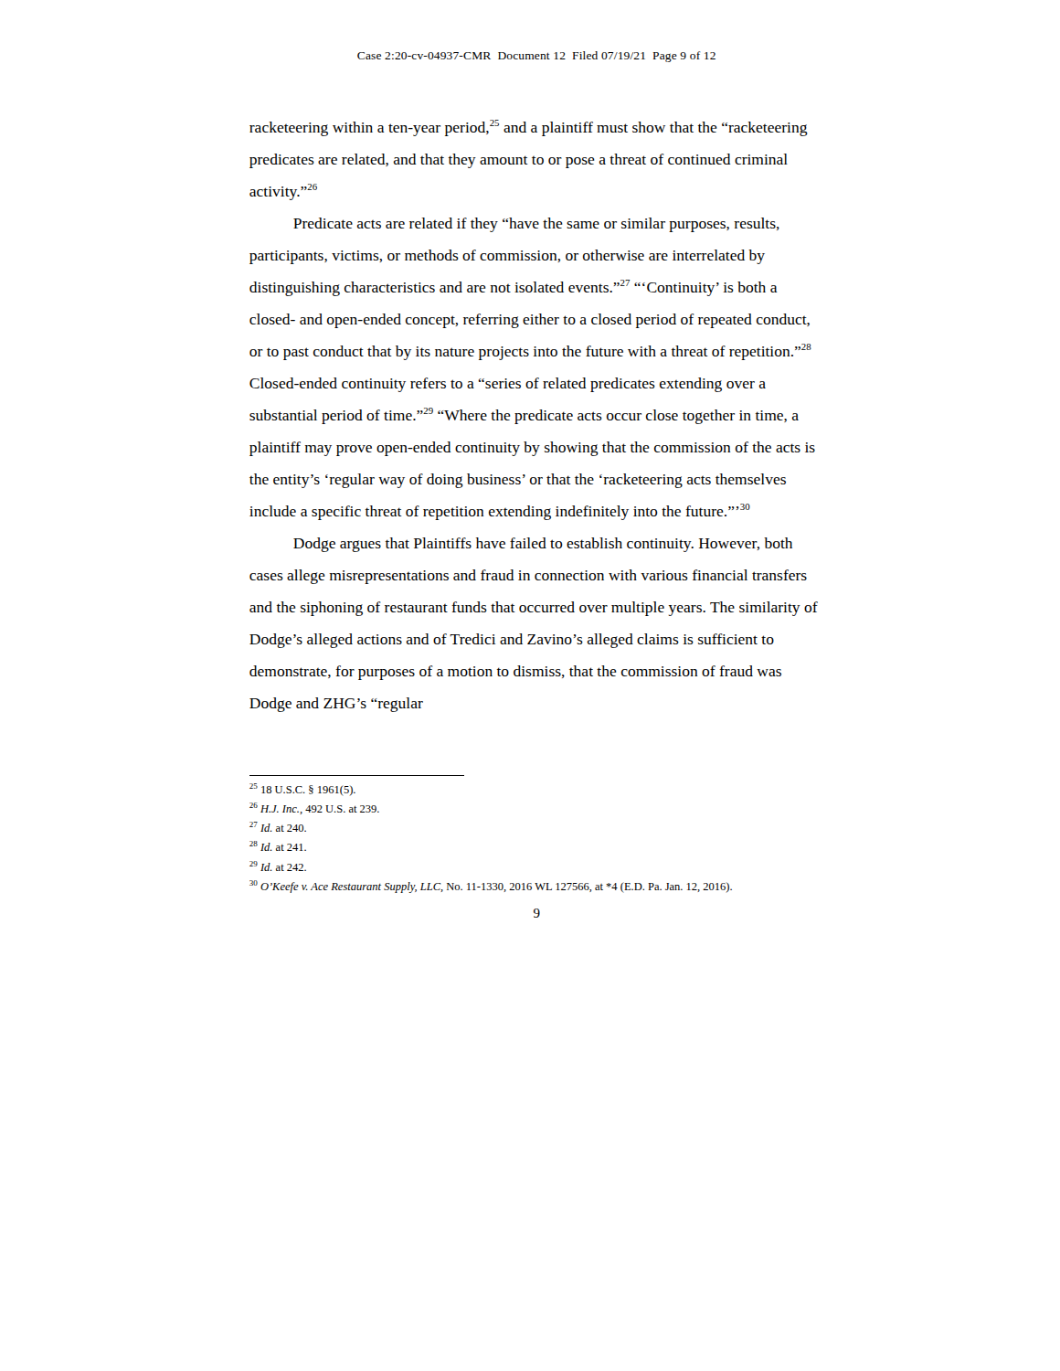Case 2:20-cv-04937-CMR Document 12 Filed 07/19/21 Page 9 of 12
racketeering within a ten-year period,25 and a plaintiff must show that the “racketeering predicates are related, and that they amount to or pose a threat of continued criminal activity.”26
Predicate acts are related if they “have the same or similar purposes, results, participants, victims, or methods of commission, or otherwise are interrelated by distinguishing characteristics and are not isolated events.”27 “‘Continuity’ is both a closed- and open-ended concept, referring either to a closed period of repeated conduct, or to past conduct that by its nature projects into the future with a threat of repetition.”28 Closed-ended continuity refers to a “series of related predicates extending over a substantial period of time.”29 “Where the predicate acts occur close together in time, a plaintiff may prove open-ended continuity by showing that the commission of the acts is the entity’s ‘regular way of doing business’ or that the ‘racketeering acts themselves include a specific threat of repetition extending indefinitely into the future.”’30
Dodge argues that Plaintiffs have failed to establish continuity. However, both cases allege misrepresentations and fraud in connection with various financial transfers and the siphoning of restaurant funds that occurred over multiple years. The similarity of Dodge’s alleged actions and of Tredici and Zavino’s alleged claims is sufficient to demonstrate, for purposes of a motion to dismiss, that the commission of fraud was Dodge and ZHG’s “regular
25 18 U.S.C. § 1961(5).
26 H.J. Inc., 492 U.S. at 239.
27 Id. at 240.
28 Id. at 241.
29 Id. at 242.
30 O’Keefe v. Ace Restaurant Supply, LLC, No. 11-1330, 2016 WL 127566, at *4 (E.D. Pa. Jan. 12, 2016).
9